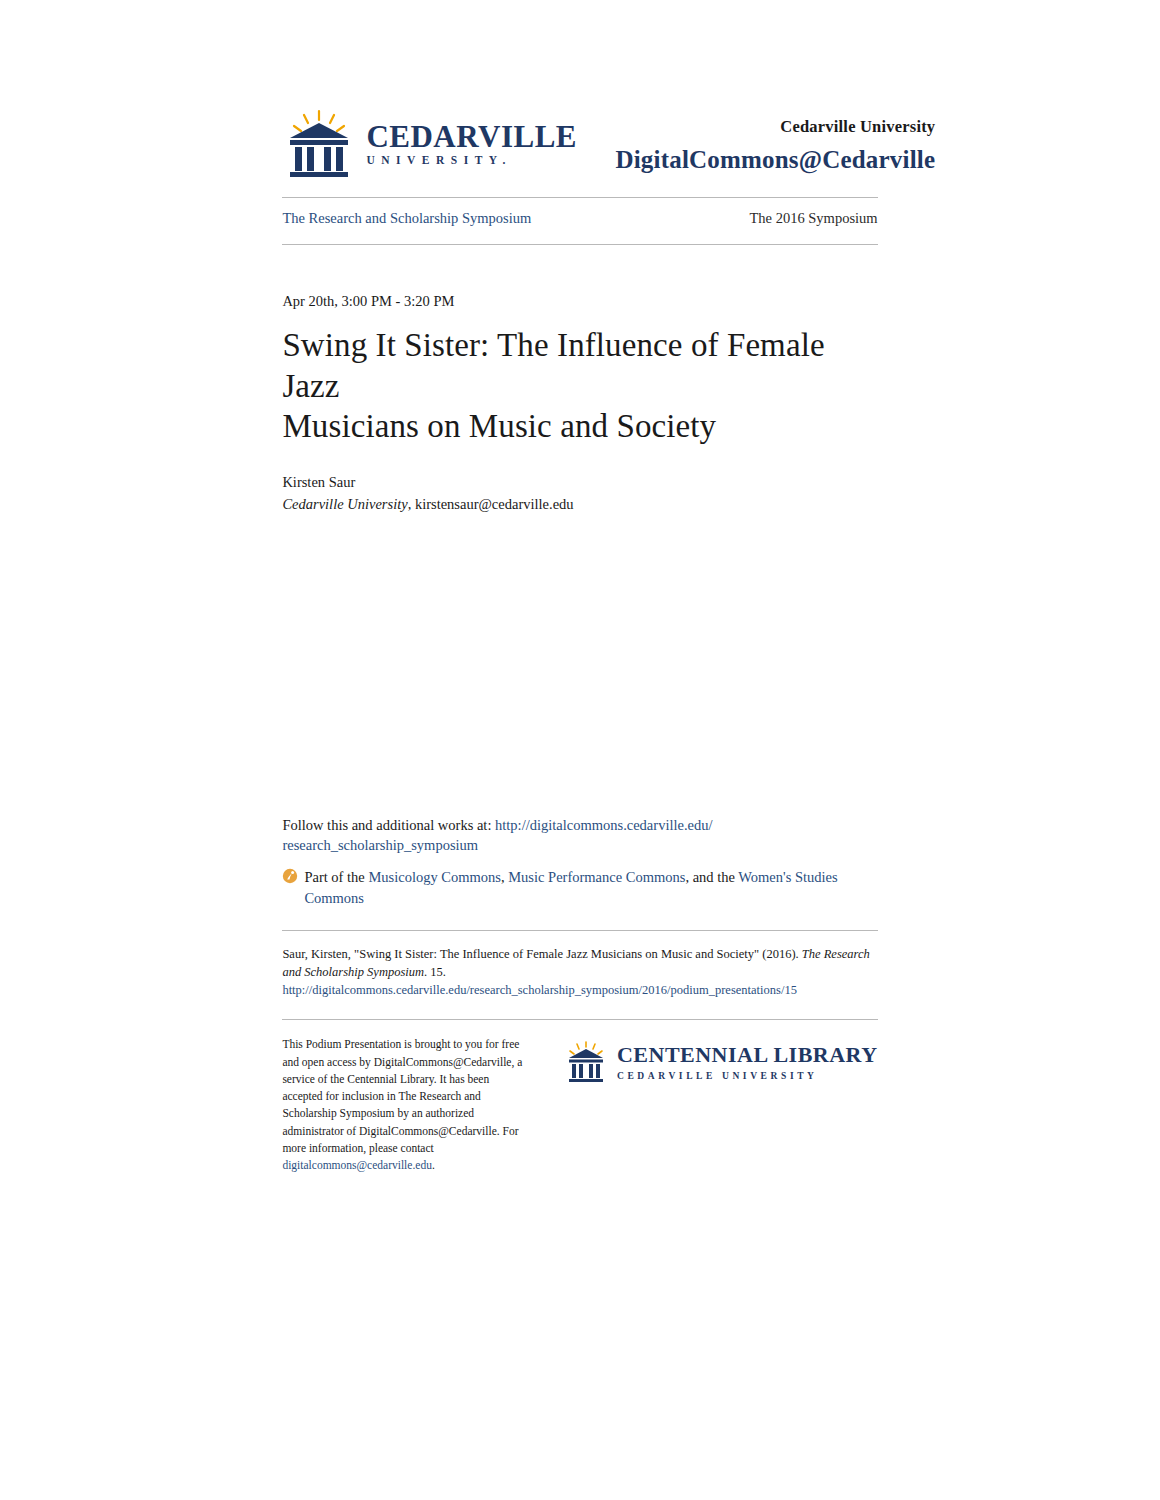CEDARVILLE
UNIVERSITY.
Cedarville University
DigitalCommons@Cedarville
The Research and Scholarship Symposium
The 2016 Symposium
Apr 20th, 3:00 PM - 3:20 PM
Swing It Sister: The Influence of Female Jazz
Musicians on Music and Society
Kirsten Saur
Cedarville University, kirstensaur@cedarville.edu
Follow this and additional works at: http://digitalcommons.cedarville.edu/
research_scholarship_symposium
Part of the Musicology Commons, Music Performance Commons, and the Women's Studies
Commons
Saur, Kirsten, "Swing It Sister: The Influence of Female Jazz Musicians on Music and Society" (2016). The Research and Scholarship Symposium. 15.
http://digitalcommons.cedarville.edu/research_scholarship_symposium/2016/podium_presentations/15
This Podium Presentation is brought to you for free and open access by DigitalCommons@Cedarville, a service of the Centennial Library. It has been accepted for inclusion in The Research and Scholarship Symposium by an authorized administrator of DigitalCommons@Cedarville. For more information, please contact digitalcommons@cedarville.edu.
CENTENNIAL LIBRARY
CEDARVILLE UNIVERSITY